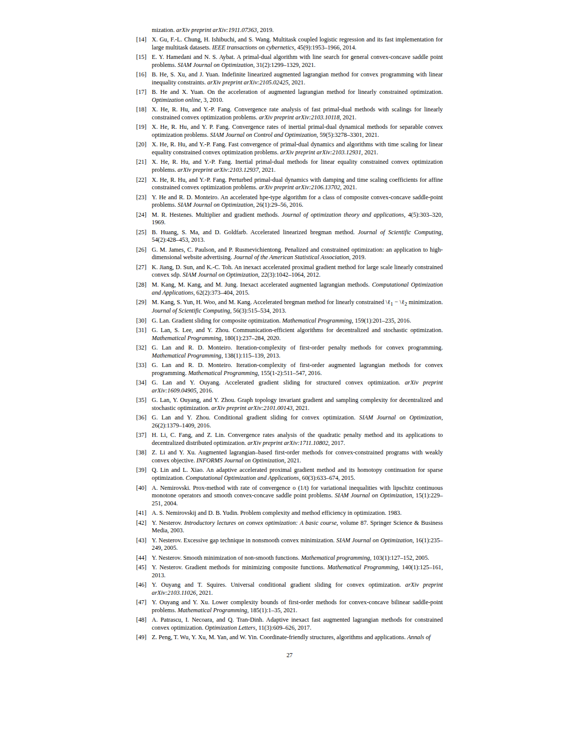mization. arXiv preprint arXiv:1911.07363, 2019.
[14] X. Gu, F.-L. Chung, H. Ishibuchi, and S. Wang. Multitask coupled logistic regression and its fast implementation for large multitask datasets. IEEE transactions on cybernetics, 45(9):1953–1966, 2014.
[15] E. Y. Hamedani and N. S. Aybat. A primal-dual algorithm with line search for general convex-concave saddle point problems. SIAM Journal on Optimization, 31(2):1299–1329, 2021.
[16] B. He, S. Xu, and J. Yuan. Indefinite linearized augmented lagrangian method for convex programming with linear inequality constraints. arXiv preprint arXiv:2105.02425, 2021.
[17] B. He and X. Yuan. On the acceleration of augmented lagrangian method for linearly constrained optimization. Optimization online, 3, 2010.
[18] X. He, R. Hu, and Y.-P. Fang. Convergence rate analysis of fast primal-dual methods with scalings for linearly constrained convex optimization problems. arXiv preprint arXiv:2103.10118, 2021.
[19] X. He, R. Hu, and Y. P. Fang. Convergence rates of inertial primal-dual dynamical methods for separable convex optimization problems. SIAM Journal on Control and Optimization, 59(5):3278–3301, 2021.
[20] X. He, R. Hu, and Y.-P. Fang. Fast convergence of primal-dual dynamics and algorithms with time scaling for linear equality constrained convex optimization problems. arXiv preprint arXiv:2103.12931, 2021.
[21] X. He, R. Hu, and Y.-P. Fang. Inertial primal-dual methods for linear equality constrained convex optimization problems. arXiv preprint arXiv:2103.12937, 2021.
[22] X. He, R. Hu, and Y.-P. Fang. Perturbed primal-dual dynamics with damping and time scaling coefficients for affine constrained convex optimization problems. arXiv preprint arXiv:2106.13702, 2021.
[23] Y. He and R. D. Monteiro. An accelerated hpe-type algorithm for a class of composite convex-concave saddle-point problems. SIAM Journal on Optimization, 26(1):29–56, 2016.
[24] M. R. Hestenes. Multiplier and gradient methods. Journal of optimization theory and applications, 4(5):303–320, 1969.
[25] B. Huang, S. Ma, and D. Goldfarb. Accelerated linearized bregman method. Journal of Scientific Computing, 54(2):428–453, 2013.
[26] G. M. James, C. Paulson, and P. Rusmevichientong. Penalized and constrained optimization: an application to high-dimensional website advertising. Journal of the American Statistical Association, 2019.
[27] K. Jiang, D. Sun, and K.-C. Toh. An inexact accelerated proximal gradient method for large scale linearly constrained convex sdp. SIAM Journal on Optimization, 22(3):1042–1064, 2012.
[28] M. Kang, M. Kang, and M. Jung. Inexact accelerated augmented lagrangian methods. Computational Optimization and Applications, 62(2):373–404, 2015.
[29] M. Kang, S. Yun, H. Woo, and M. Kang. Accelerated bregman method for linearly constrained \ℓ1 − \ℓ2 minimization. Journal of Scientific Computing, 56(3):515–534, 2013.
[30] G. Lan. Gradient sliding for composite optimization. Mathematical Programming, 159(1):201–235, 2016.
[31] G. Lan, S. Lee, and Y. Zhou. Communication-efficient algorithms for decentralized and stochastic optimization. Mathematical Programming, 180(1):237–284, 2020.
[32] G. Lan and R. D. Monteiro. Iteration-complexity of first-order penalty methods for convex programming. Mathematical Programming, 138(1):115–139, 2013.
[33] G. Lan and R. D. Monteiro. Iteration-complexity of first-order augmented lagrangian methods for convex programming. Mathematical Programming, 155(1-2):511–547, 2016.
[34] G. Lan and Y. Ouyang. Accelerated gradient sliding for structured convex optimization. arXiv preprint arXiv:1609.04905, 2016.
[35] G. Lan, Y. Ouyang, and Y. Zhou. Graph topology invariant gradient and sampling complexity for decentralized and stochastic optimization. arXiv preprint arXiv:2101.00143, 2021.
[36] G. Lan and Y. Zhou. Conditional gradient sliding for convex optimization. SIAM Journal on Optimization, 26(2):1379–1409, 2016.
[37] H. Li, C. Fang, and Z. Lin. Convergence rates analysis of the quadratic penalty method and its applications to decentralized distributed optimization. arXiv preprint arXiv:1711.10802, 2017.
[38] Z. Li and Y. Xu. Augmented lagrangian–based first-order methods for convex-constrained programs with weakly convex objective. INFORMS Journal on Optimization, 2021.
[39] Q. Lin and L. Xiao. An adaptive accelerated proximal gradient method and its homotopy continuation for sparse optimization. Computational Optimization and Applications, 60(3):633–674, 2015.
[40] A. Nemirovski. Prox-method with rate of convergence o (1/t) for variational inequalities with lipschitz continuous monotone operators and smooth convex-concave saddle point problems. SIAM Journal on Optimization, 15(1):229–251, 2004.
[41] A. S. Nemirovskij and D. B. Yudin. Problem complexity and method efficiency in optimization. 1983.
[42] Y. Nesterov. Introductory lectures on convex optimization: A basic course, volume 87. Springer Science & Business Media, 2003.
[43] Y. Nesterov. Excessive gap technique in nonsmooth convex minimization. SIAM Journal on Optimization, 16(1):235–249, 2005.
[44] Y. Nesterov. Smooth minimization of non-smooth functions. Mathematical programming, 103(1):127–152, 2005.
[45] Y. Nesterov. Gradient methods for minimizing composite functions. Mathematical Programming, 140(1):125–161, 2013.
[46] Y. Ouyang and T. Squires. Universal conditional gradient sliding for convex optimization. arXiv preprint arXiv:2103.11026, 2021.
[47] Y. Ouyang and Y. Xu. Lower complexity bounds of first-order methods for convex-concave bilinear saddle-point problems. Mathematical Programming, 185(1):1–35, 2021.
[48] A. Patrascu, I. Necoara, and Q. Tran-Dinh. Adaptive inexact fast augmented lagrangian methods for constrained convex optimization. Optimization Letters, 11(3):609–626, 2017.
[49] Z. Peng, T. Wu, Y. Xu, M. Yan, and W. Yin. Coordinate-friendly structures, algorithms and applications. Annals of
27